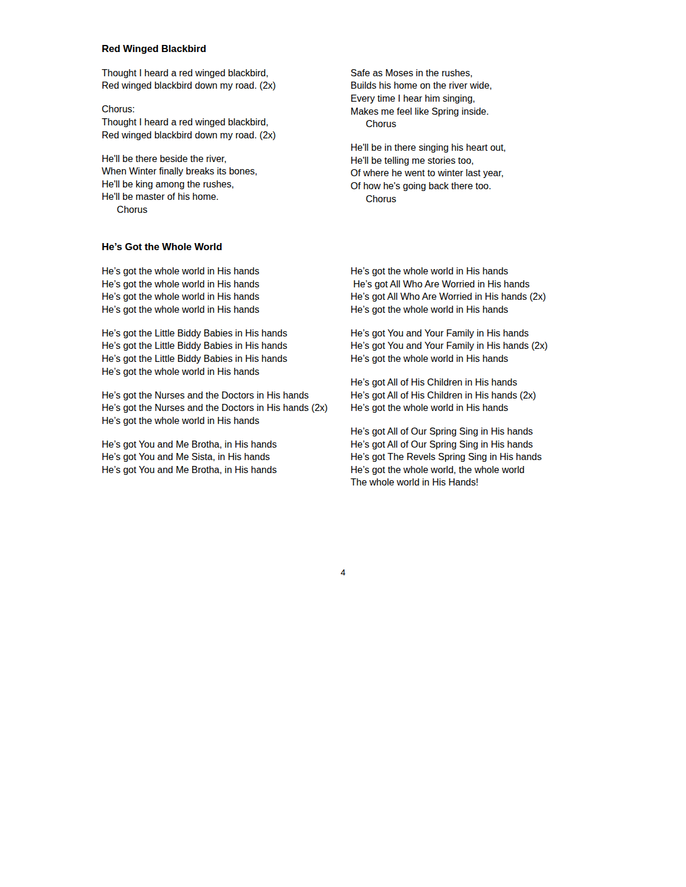Red Winged Blackbird
Thought I heard a red winged blackbird,
Red winged blackbird down my road. (2x)
Chorus:
Thought I heard a red winged blackbird,
Red winged blackbird down my road. (2x)
He'll be there beside the river,
When Winter finally breaks its bones,
He'll be king among the rushes,
He'll be master of his home.
Chorus
Safe as Moses in the rushes,
Builds his home on the river wide,
Every time I hear him singing,
Makes me feel like Spring inside.
Chorus
He'll be in there singing his heart out,
He'll be telling me stories too,
Of where he went to winter last year,
Of how he's going back there too.
Chorus
He’s Got the Whole World
He’s got the whole world in His hands
He’s got the whole world in His hands
He’s got the whole world in His hands
He’s got the whole world in His hands
He’s got the Little Biddy Babies in His hands
He’s got the Little Biddy Babies in His hands
He’s got the Little Biddy Babies in His hands
He’s got the whole world in His hands
He’s got the Nurses and the Doctors in His hands
He’s got the Nurses and the Doctors in His hands (2x)
He’s got the whole world in His hands
He’s got You and Me Brotha, in His hands
He’s got You and Me Sista, in His hands
He’s got You and Me Brotha, in His hands
He’s got the whole world in His hands
He’s got All Who Are Worried in His hands
He’s got All Who Are Worried in His hands (2x)
He’s got the whole world in His hands
He’s got You and Your Family in His hands
He’s got You and Your Family in His hands (2x)
He’s got the whole world in His hands
He’s got All of His Children in His hands
He’s got All of His Children in His hands (2x)
He’s got the whole world in His hands
He’s got All of Our Spring Sing in His hands
He’s got All of Our Spring Sing in His hands
He’s got The Revels Spring Sing in His hands
He’s got the whole world, the whole world
The whole world in His Hands!
4